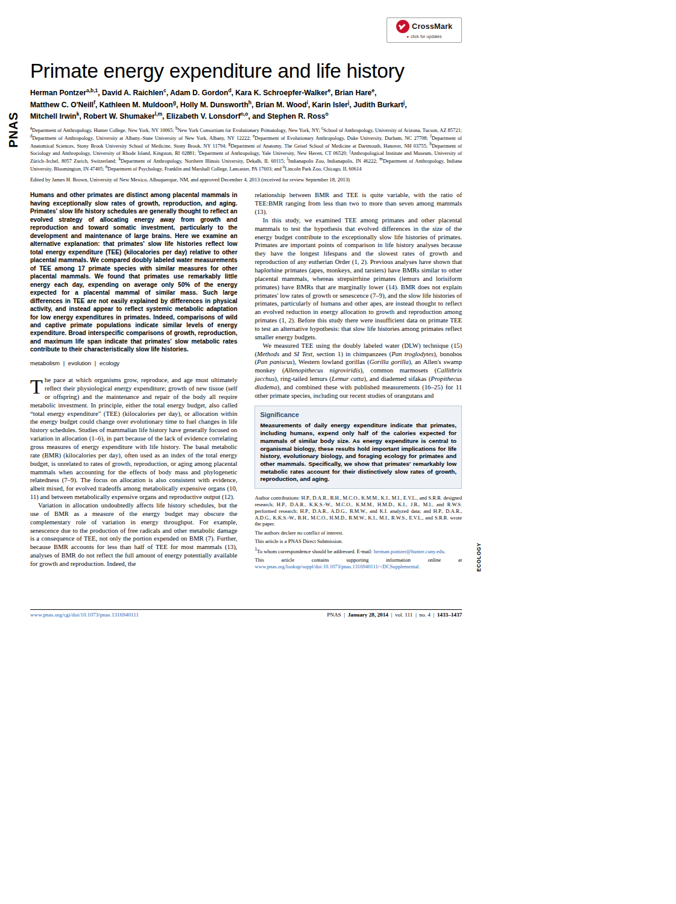CrossMark
▸ click for updates
PNAS
ECOLOGY
Primate energy expenditure and life history
Herman Pontzera,b,1, David A. Raichlenc, Adam D. Gordond, Kara K. Schroepfer-Walkere, Brian Haree,
Matthew C. O'Neillf, Kathleen M. Muldoong, Holly M. Dunsworthh, Brian M. Woodi, Karin Islerj, Judith Burkartj,
Mitchell Irwink, Robert W. Shumakerl,m, Elizabeth V. Lonsdorfn,o, and Stephen R. Rosso
aDepartment of Anthropology, Hunter College, New York, NY 10065; bNew York Consortium for Evolutionary Primatology, New York, NY; cSchool of Anthropology, University of Arizona, Tucson, AZ 85721; dDepartment of Anthropology, University at Albany–State University of New York, Albany, NY 12222; eDepartment of Evolutionary Anthropology, Duke University, Durham, NC 27708; fDepartment of Anatomical Sciences, Stony Brook University School of Medicine, Stony Brook, NY 11794; gDepartment of Anatomy, The Geisel School of Medicine at Dartmouth, Hanover, NH 03755; hDepartment of Sociology and Anthropology, University of Rhode Island, Kingston, RI 02881; iDepartment of Anthropology, Yale University, New Haven, CT 06520; jAnthropological Institute and Museum, University of Zürich–Irchel, 8057 Zurich, Switzerland; kDepartment of Anthropology, Northern Illinois University, Dekalb, IL 60115; lIndianapolis Zoo, Indianapolis, IN 46222; mDepartment of Anthropology, Indiana University, Bloomington, IN 47405; nDepartment of Psychology, Franklin and Marshall College, Lancaster, PA 17603; and oLincoln Park Zoo, Chicago, IL 60614
Edited by James H. Brown, University of New Mexico, Albuquerque, NM, and approved December 4, 2013 (received for review September 18, 2013)
Humans and other primates are distinct among placental mammals in having exceptionally slow rates of growth, reproduction, and aging. Primates' slow life history schedules are generally thought to reflect an evolved strategy of allocating energy away from growth and reproduction and toward somatic investment, particularly to the development and maintenance of large brains. Here we examine an alternative explanation: that primates' slow life histories reflect low total energy expenditure (TEE) (kilocalories per day) relative to other placental mammals. We compared doubly labeled water measurements of TEE among 17 primate species with similar measures for other placental mammals. We found that primates use remarkably little energy each day, expending on average only 50% of the energy expected for a placental mammal of similar mass. Such large differences in TEE are not easily explained by differences in physical activity, and instead appear to reflect systemic metabolic adaptation for low energy expenditures in primates. Indeed, comparisons of wild and captive primate populations indicate similar levels of energy expenditure. Broad interspecific comparisons of growth, reproduction, and maximum life span indicate that primates' slow metabolic rates contribute to their characteristically slow life histories.
metabolism | evolution | ecology
The pace at which organisms grow, reproduce, and age must ultimately reflect their physiological energy expenditure; growth of new tissue (self or offspring) and the maintenance and repair of the body all require metabolic investment. In principle, either the total energy budget, also called “total energy expenditure” (TEE) (kilocalories per day), or allocation within the energy budget could change over evolutionary time to fuel changes in life history schedules. Studies of mammalian life history have generally focused on variation in allocation (1–6), in part because of the lack of evidence correlating gross measures of energy expenditure with life history. The basal metabolic rate (BMR) (kilocalories per day), often used as an index of the total energy budget, is unrelated to rates of growth, reproduction, or aging among placental mammals when accounting for the effects of body mass and phylogenetic relatedness (7–9). The focus on allocation is also consistent with evidence, albeit mixed, for evolved tradeoffs among metabolically expensive organs (10, 11) and between metabolically expensive organs and reproductive output (12).
Variation in allocation undoubtedly affects life history schedules, but the use of BMR as a measure of the energy budget may obscure the complementary role of variation in energy throughput. For example, senescence due to the production of free radicals and other metabolic damage is a consequence of TEE, not only the portion expended on BMR (7). Further, because BMR accounts for less than half of TEE for most mammals (13), analyses of BMR do not reflect the full amount of energy potentially available for growth and reproduction. Indeed, the
relationship between BMR and TEE is quite variable, with the ratio of TEE:BMR ranging from less than two to more than seven among mammals (13).
In this study, we examined TEE among primates and other placental mammals to test the hypothesis that evolved differences in the size of the energy budget contribute to the exceptionally slow life histories of primates. Primates are important points of comparison in life history analyses because they have the longest lifespans and the slowest rates of growth and reproduction of any eutherian Order (1, 2). Previous analyses have shown that haplorhine primates (apes, monkeys, and tarsiers) have BMRs similar to other placental mammals, whereas strepsirrhine primates (lemurs and lorisiform primates) have BMRs that are marginally lower (14). BMR does not explain primates' low rates of growth or senescence (7–9), and the slow life histories of primates, particularly of humans and other apes, are instead thought to reflect an evolved reduction in energy allocation to growth and reproduction among primates (1, 2). Before this study there were insufficient data on primate TEE to test an alternative hypothesis: that slow life histories among primates reflect smaller energy budgets.
We measured TEE using the doubly labeled water (DLW) technique (15) (Methods and SI Text, section 1) in chimpanzees (Pan troglodytes), bonobos (Pan paniscus), Western lowland gorillas (Gorilla gorilla), an Allen's swamp monkey (Allenopithecus nigroviridis), common marmosets (Callithrix jacchus), ring-tailed lemurs (Lemur catta), and diademed sifakas (Propithecus diadema), and combined these with published measurements (16–25) for 11 other primate species, including our recent studies of orangutans and
Significance
Measurements of daily energy expenditure indicate that primates, including humans, expend only half of the calories expected for mammals of similar body size. As energy expenditure is central to organismal biology, these results hold important implications for life history, evolutionary biology, and foraging ecology for primates and other mammals. Specifically, we show that primates' remarkably low metabolic rates account for their distinctively slow rates of growth, reproduction, and aging.
Author contributions: H.P., D.A.R., B.H., M.C.O., K.M.M., K.I., M.I., E.V.L., and S.R.R. designed research; H.P., D.A.R., K.K.S.-W., M.C.O., K.M.M., H.M.D., K.I., J.B., M.I., and R.W.S. performed research; H.P., D.A.R., A.D.G., B.M.W., and K.I. analyzed data; and H.P., D.A.R., A.D.G., K.K.S.-W., B.H., M.C.O., H.M.D., B.M.W., K.I., M.I., R.W.S., E.V.L., and S.R.R. wrote the paper.
The authors declare no conflict of interest.
This article is a PNAS Direct Submission.
1To whom correspondence should be addressed. E-mail: herman.pontzer@hunter.cuny.edu.
This article contains supporting information online at www.pnas.org/lookup/suppl/doi:10.1073/pnas.1316940111/-/DCSupplemental.
www.pnas.org/cgi/doi/10.1073/pnas.1316940111
PNAS | January 28, 2014 | vol. 111 | no. 4 | 1433–1437